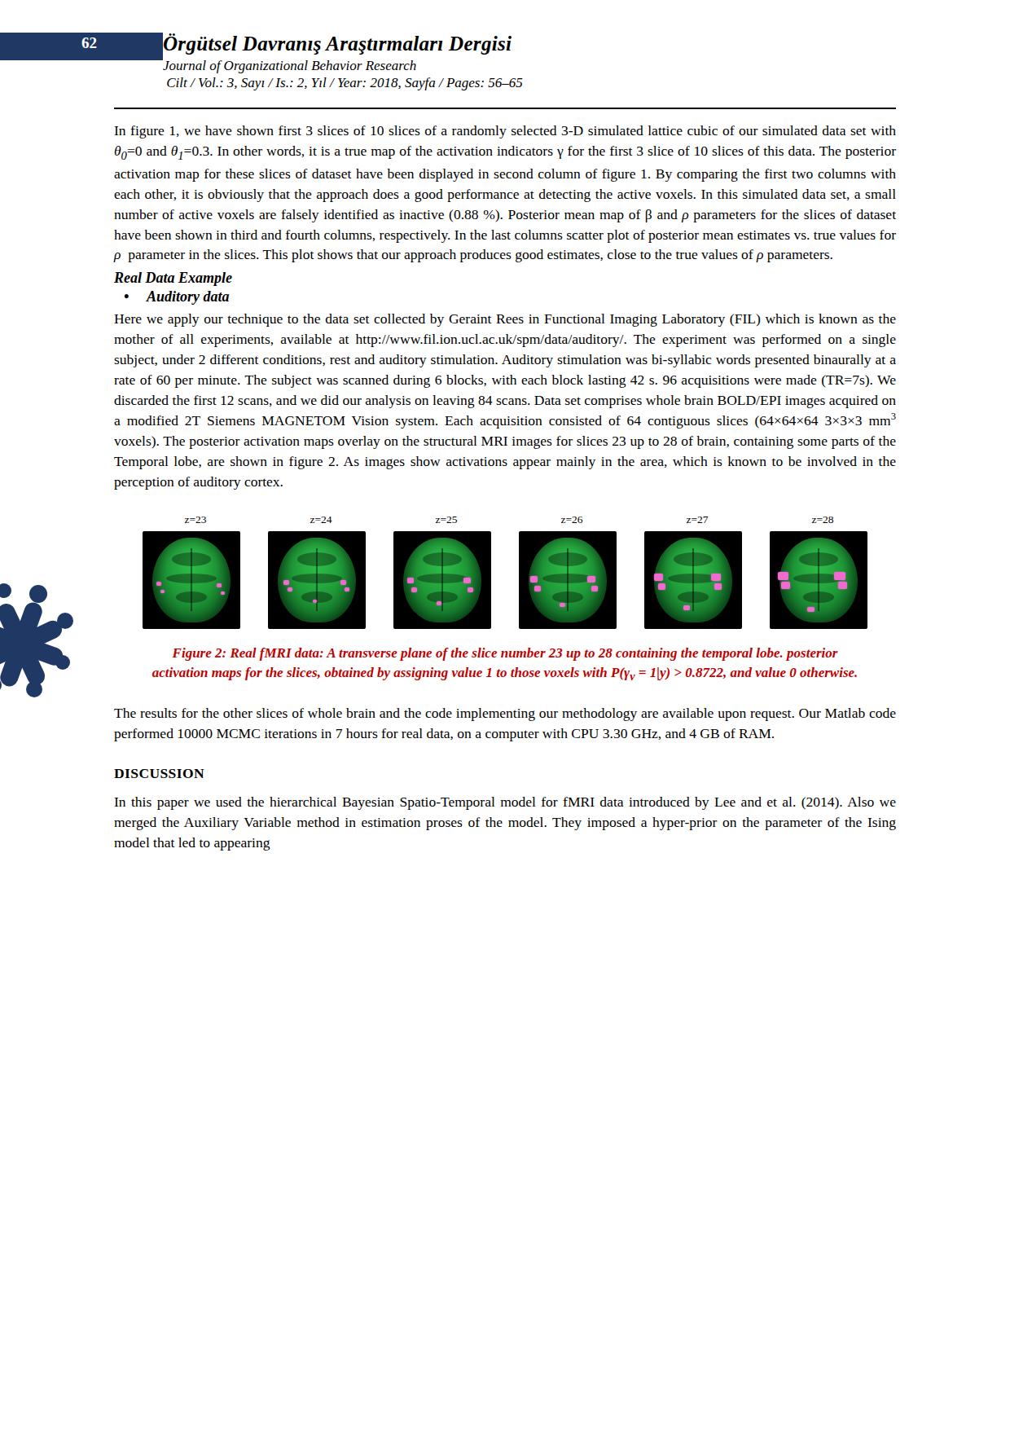62
Örgütsel Davranış Araştırmaları Dergisi
Journal of Organizational Behavior Research
Cilt / Vol.: 3, Sayı / Is.: 2, Yıl / Year: 2018, Sayfa / Pages: 56–65
In figure 1, we have shown first 3 slices of 10 slices of a randomly selected 3-D simulated lattice cubic of our simulated data set with θ0=0 and θ1=0.3. In other words, it is a true map of the activation indicators γ for the first 3 slice of 10 slices of this data. The posterior activation map for these slices of dataset have been displayed in second column of figure 1. By comparing the first two columns with each other, it is obviously that the approach does a good performance at detecting the active voxels. In this simulated data set, a small number of active voxels are falsely identified as inactive (0.88 %). Posterior mean map of β and ρ parameters for the slices of dataset have been shown in third and fourth columns, respectively. In the last columns scatter plot of posterior mean estimates vs. true values for ρ parameter in the slices. This plot shows that our approach produces good estimates, close to the true values of ρ parameters.
Real Data Example
Auditory data
Here we apply our technique to the data set collected by Geraint Rees in Functional Imaging Laboratory (FIL) which is known as the mother of all experiments, available at http://www.fil.ion.ucl.ac.uk/spm/data/auditory/. The experiment was performed on a single subject, under 2 different conditions, rest and auditory stimulation. Auditory stimulation was bi-syllabic words presented binaurally at a rate of 60 per minute. The subject was scanned during 6 blocks, with each block lasting 42 s. 96 acquisitions were made (TR=7s). We discarded the first 12 scans, and we did our analysis on leaving 84 scans. Data set comprises whole brain BOLD/EPI images acquired on a modified 2T Siemens MAGNETOM Vision system. Each acquisition consisted of 64 contiguous slices (64×64×64 3×3×3 mm3 voxels). The posterior activation maps overlay on the structural MRI images for slices 23 up to 28 of brain, containing some parts of the Temporal lobe, are shown in figure 2. As images show activations appear mainly in the area, which is known to be involved in the perception of auditory cortex.
z=23 z=24 z=25 z=26 z=27 z=28
Figure 2: Real fMRI data: A transverse plane of the slice number 23 up to 28 containing the temporal lobe. posterior activation maps for the slices, obtained by assigning value 1 to those voxels with P(γv = 1|y) > 0.8722, and value 0 otherwise.
The results for the other slices of whole brain and the code implementing our methodology are available upon request. Our Matlab code performed 10000 MCMC iterations in 7 hours for real data, on a computer with CPU 3.30 GHz, and 4 GB of RAM.
DISCUSSION
In this paper we used the hierarchical Bayesian Spatio-Temporal model for fMRI data introduced by Lee and et al. (2014). Also we merged the Auxiliary Variable method in estimation proses of the model. They imposed a hyper-prior on the parameter of the Ising model that led to appearing